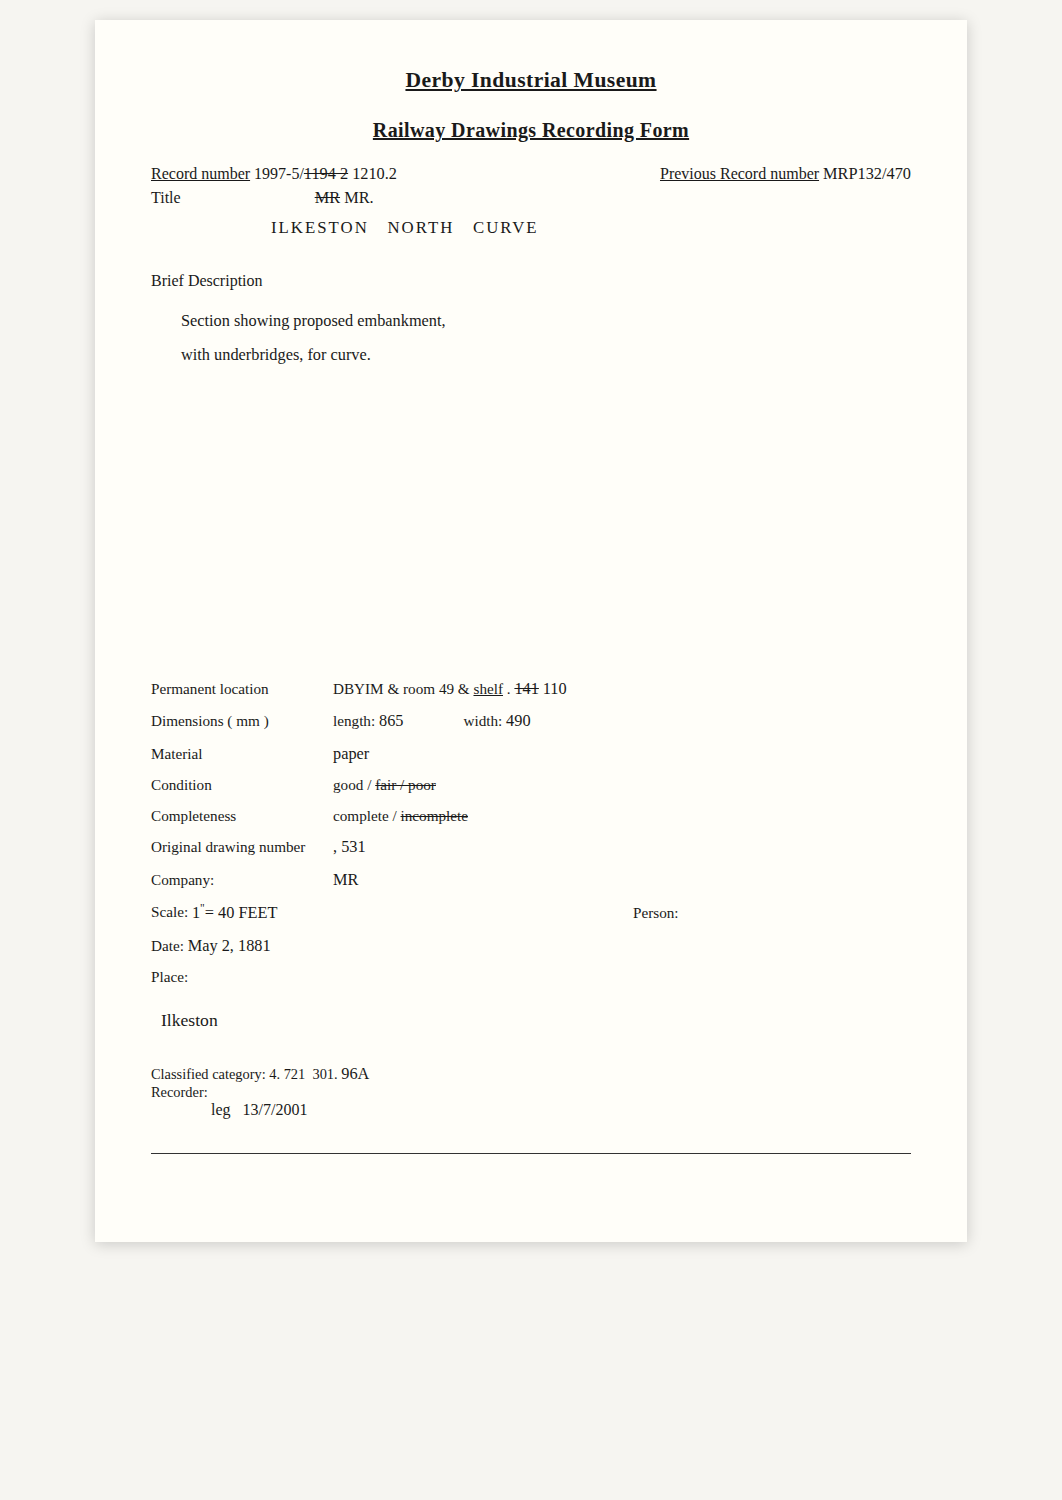Derby Industrial Museum
Railway Drawings Recording Form
Record number 1997-5/1194 2 1210.2 Previous Record number MRP132/470
Title MR MR.
ILKESTON NORTH CURVE
Brief Description
Section showing proposed embankment,
with underbridges, for curve.
Permanent location DBYIM & room 49 & shelf . 141 110
Dimensions ( mm ) length: 865 width: 490
Material paper
Condition good / fair / poor
Completeness complete / incomplete
Original drawing number , 531
Company: MR
Scale: 1"= 40 FEET Person:
Date: May 2, 1881
Place:
Ilkeston
Classified category: 4. 721 301. 96A
Recorder:
leg 13/7/2001